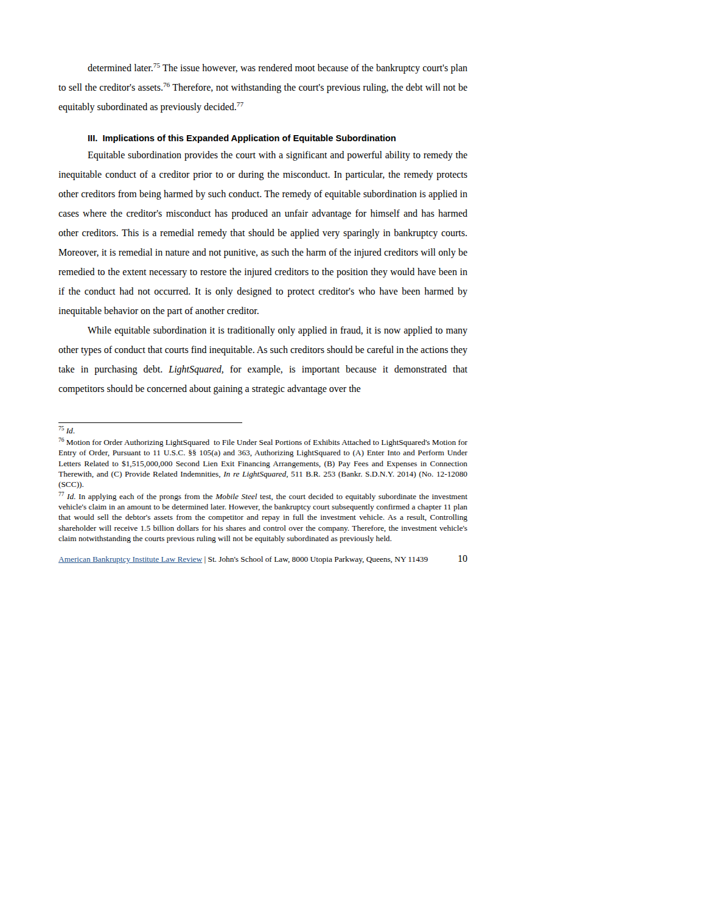determined later.75 The issue however, was rendered moot because of the bankruptcy court's plan to sell the creditor's assets.76 Therefore, not withstanding the court's previous ruling, the debt will not be equitably subordinated as previously decided.77
III. Implications of this Expanded Application of Equitable Subordination
Equitable subordination provides the court with a significant and powerful ability to remedy the inequitable conduct of a creditor prior to or during the misconduct. In particular, the remedy protects other creditors from being harmed by such conduct. The remedy of equitable subordination is applied in cases where the creditor's misconduct has produced an unfair advantage for himself and has harmed other creditors. This is a remedial remedy that should be applied very sparingly in bankruptcy courts. Moreover, it is remedial in nature and not punitive, as such the harm of the injured creditors will only be remedied to the extent necessary to restore the injured creditors to the position they would have been in if the conduct had not occurred. It is only designed to protect creditor's who have been harmed by inequitable behavior on the part of another creditor.
While equitable subordination it is traditionally only applied in fraud, it is now applied to many other types of conduct that courts find inequitable. As such creditors should be careful in the actions they take in purchasing debt. LightSquared, for example, is important because it demonstrated that competitors should be concerned about gaining a strategic advantage over the
75 Id.
76 Motion for Order Authorizing LightSquared to File Under Seal Portions of Exhibits Attached to LightSquared's Motion for Entry of Order, Pursuant to 11 U.S.C. §§ 105(a) and 363, Authorizing LightSquared to (A) Enter Into and Perform Under Letters Related to $1,515,000,000 Second Lien Exit Financing Arrangements, (B) Pay Fees and Expenses in Connection Therewith, and (C) Provide Related Indemnities, In re LightSquared, 511 B.R. 253 (Bankr. S.D.N.Y. 2014) (No. 12-12080 (SCC)).
77 Id. In applying each of the prongs from the Mobile Steel test, the court decided to equitably subordinate the investment vehicle's claim in an amount to be determined later. However, the bankruptcy court subsequently confirmed a chapter 11 plan that would sell the debtor's assets from the competitor and repay in full the investment vehicle. As a result, Controlling shareholder will receive 1.5 billion dollars for his shares and control over the company. Therefore, the investment vehicle's claim notwithstanding the courts previous ruling will not be equitably subordinated as previously held.
American Bankruptcy Institute Law Review | St. John's School of Law, 8000 Utopia Parkway, Queens, NY 11439
10